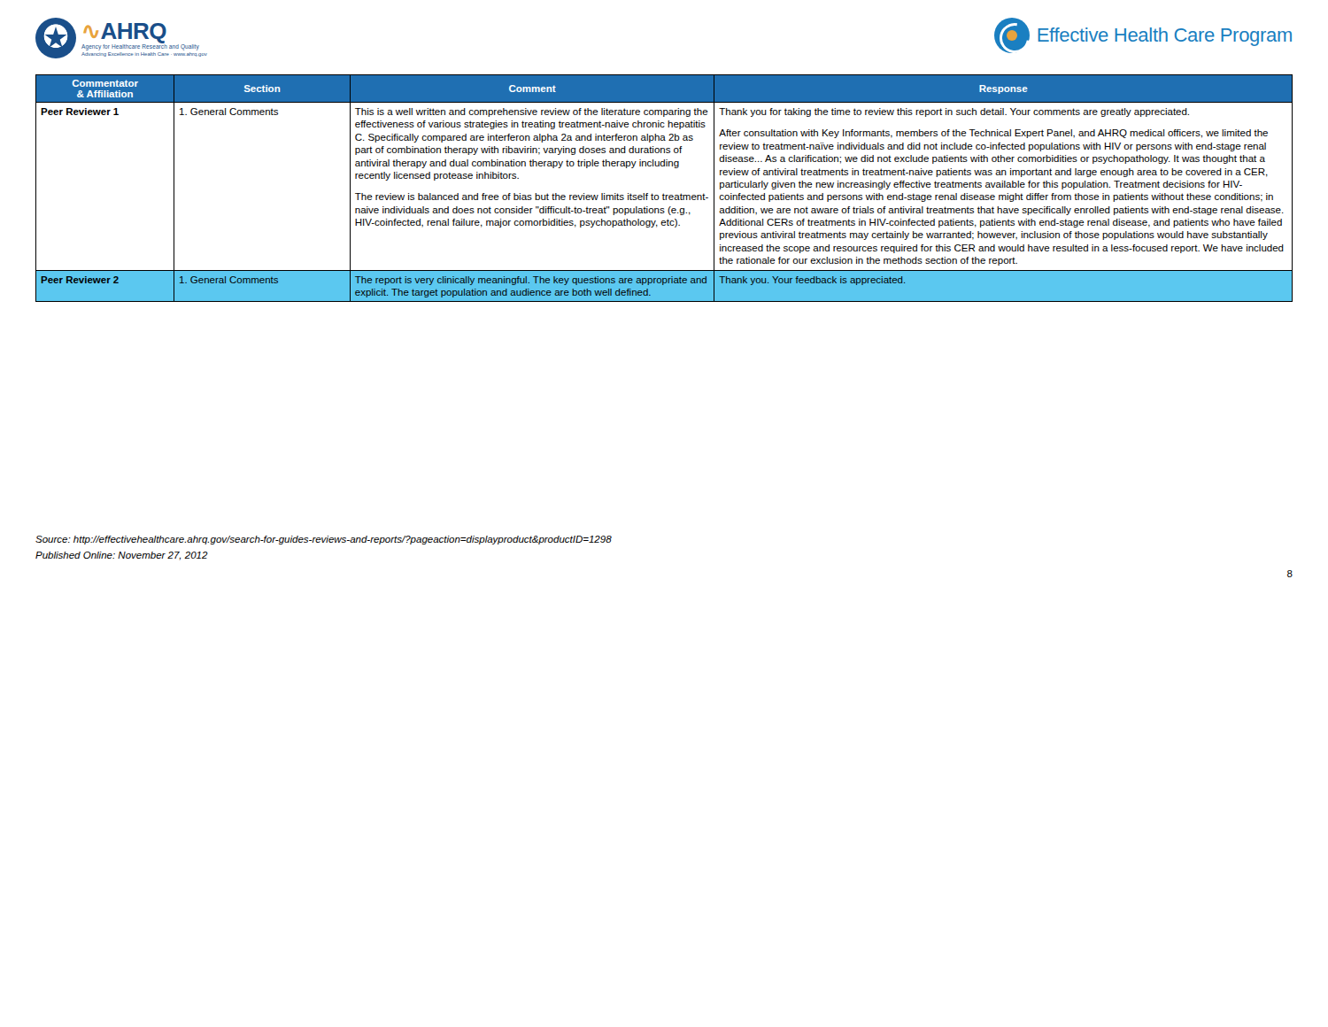∿AHRQ
Agency for Healthcare Research and Quality
Advancing Excellence in Health Care · www.ahrq.gov
Effective Health Care Program
| Commentator & Affiliation | Section | Comment | Response |
| --- | --- | --- | --- |
| Peer Reviewer 1 | 1. General Comments | This is a well written and comprehensive review of the literature comparing the effectiveness of various strategies in treating treatment-naive chronic hepatitis C. Specifically compared are interferon alpha 2a and interferon alpha 2b as part of combination therapy with ribavirin; varying doses and durations of antiviral therapy and dual combination therapy to triple therapy including recently licensed protease inhibitors. The review is balanced and free of bias but the review limits itself to treatment-naive individuals and does not consider "difficult-to-treat" populations (e.g., HIV-coinfected, renal failure, major comorbidities, psychopathology, etc). | Thank you for taking the time to review this report in such detail. Your comments are greatly appreciated. After consultation with Key Informants, members of the Technical Expert Panel, and AHRQ medical officers, we limited the review to treatment-naïve individuals and did not include co-infected populations with HIV or persons with end-stage renal disease... As a clarification; we did not exclude patients with other comorbidities or psychopathology. It was thought that a review of antiviral treatments in treatment-naive patients was an important and large enough area to be covered in a CER, particularly given the new increasingly effective treatments available for this population. Treatment decisions for HIV-coinfected patients and persons with end-stage renal disease might differ from those in patients without these conditions; in addition, we are not aware of trials of antiviral treatments that have specifically enrolled patients with end-stage renal disease. Additional CERs of treatments in HIV-coinfected patients, patients with end-stage renal disease, and patients who have failed previous antiviral treatments may certainly be warranted; however, inclusion of those populations would have substantially increased the scope and resources required for this CER and would have resulted in a less-focused report. We have included the rationale for our exclusion in the methods section of the report. |
| Peer Reviewer 2 | 1. General Comments | The report is very clinically meaningful. The key questions are appropriate and explicit. The target population and audience are both well defined. | Thank you. Your feedback is appreciated. |
Source: http://effectivehealthcare.ahrq.gov/search-for-guides-reviews-and-reports/?pageaction=displayproduct&productID=1298
Published Online: November 27, 2012
8